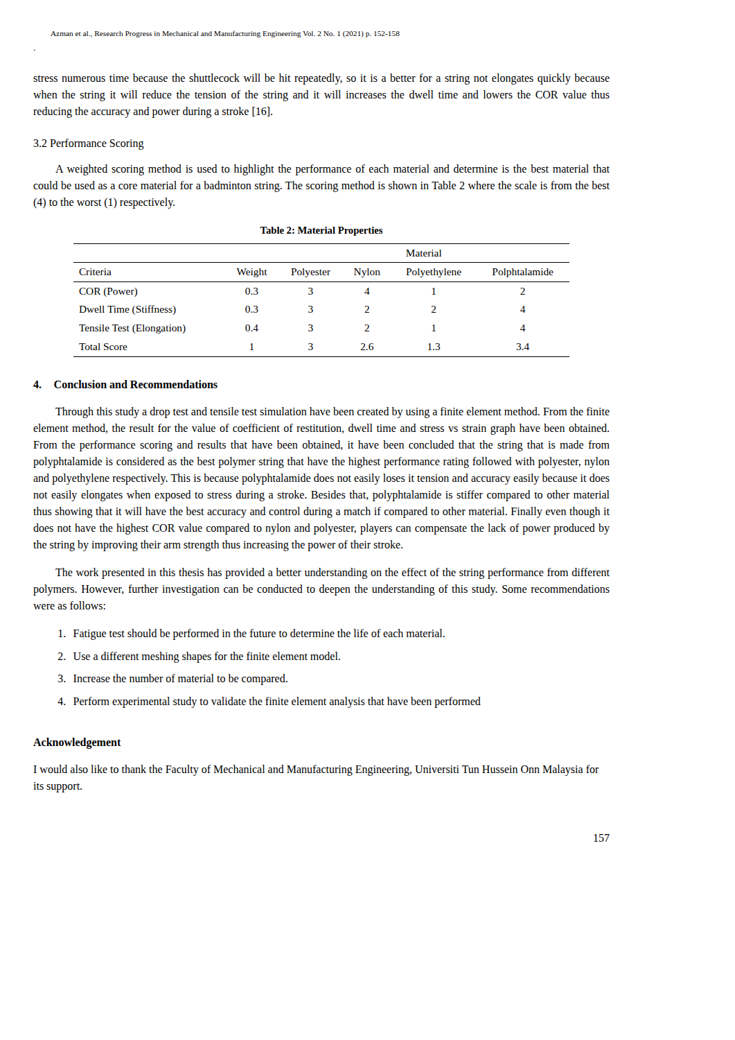Azman et al., Research Progress in Mechanical and Manufacturing Engineering Vol. 2 No. 1 (2021) p. 152-158
.
stress numerous time because the shuttlecock will be hit repeatedly, so it is a better for a string not elongates quickly because when the string it will reduce the tension of the string and it will increases the dwell time and lowers the COR value thus reducing the accuracy and power during a stroke [16].
3.2 Performance Scoring
A weighted scoring method is used to highlight the performance of each material and determine is the best material that could be used as a core material for a badminton string. The scoring method is shown in Table 2 where the scale is from the best (4) to the worst (1) respectively.
Table 2: Material Properties
| | | Material |
| Criteria | Weight | Polyester | Nylon | Polyethylene | Polphtalamide |
| COR (Power) | 0.3 | 3 | 4 | 1 | 2 |
| Dwell Time (Stiffness) | 0.3 | 3 | 2 | 2 | 4 |
| Tensile Test (Elongation) | 0.4 | 3 | 2 | 1 | 4 |
| Total Score | 1 | 3 | 2.6 | 1.3 | 3.4 |
4. Conclusion and Recommendations
Through this study a drop test and tensile test simulation have been created by using a finite element method. From the finite element method, the result for the value of coefficient of restitution, dwell time and stress vs strain graph have been obtained. From the performance scoring and results that have been obtained, it have been concluded that the string that is made from polyphtalamide is considered as the best polymer string that have the highest performance rating followed with polyester, nylon and polyethylene respectively. This is because polyphtalamide does not easily loses it tension and accuracy easily because it does not easily elongates when exposed to stress during a stroke. Besides that, polyphtalamide is stiffer compared to other material thus showing that it will have the best accuracy and control during a match if compared to other material. Finally even though it does not have the highest COR value compared to nylon and polyester, players can compensate the lack of power produced by the string by improving their arm strength thus increasing the power of their stroke.
The work presented in this thesis has provided a better understanding on the effect of the string performance from different polymers. However, further investigation can be conducted to deepen the understanding of this study. Some recommendations were as follows:
Fatigue test should be performed in the future to determine the life of each material.
Use a different meshing shapes for the finite element model.
Increase the number of material to be compared.
Perform experimental study to validate the finite element analysis that have been performed
Acknowledgement
I would also like to thank the Faculty of Mechanical and Manufacturing Engineering, Universiti Tun Hussein Onn Malaysia for its support.
157